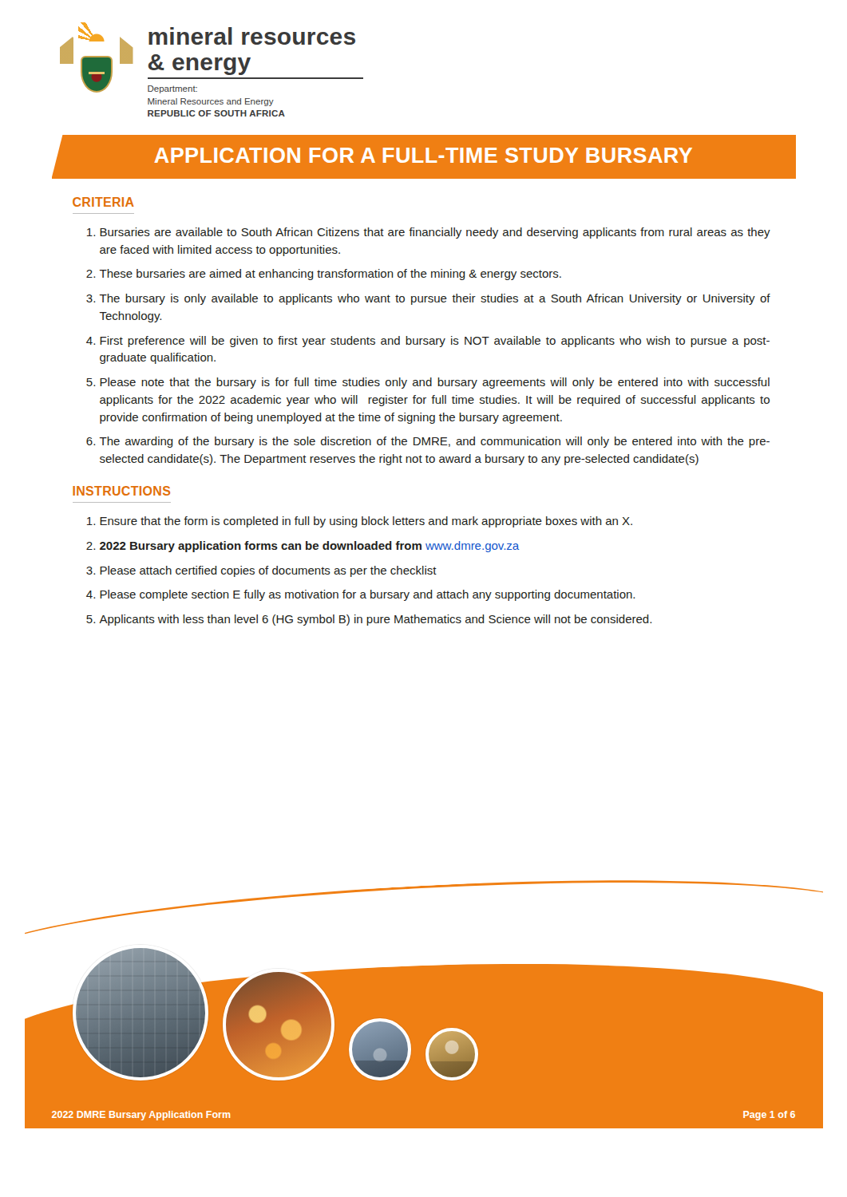mineral resources
& energy
Department:
Mineral Resources and Energy
REPUBLIC OF SOUTH AFRICA
APPLICATION FOR A FULL-TIME STUDY BURSARY
CRITERIA
Bursaries are available to South African Citizens that are financially needy and deserving applicants from rural areas as they are faced with limited access to opportunities.
These bursaries are aimed at enhancing transformation of the mining & energy sectors.
The bursary is only available to applicants who want to pursue their studies at a South African University or University of Technology.
First preference will be given to first year students and bursary is NOT available to applicants who wish to pursue a post-graduate qualification.
Please note that the bursary is for full time studies only and bursary agreements will only be entered into with successful applicants for the 2022 academic year who will register for full time studies. It will be required of successful applicants to provide confirmation of being unemployed at the time of signing the bursary agreement.
The awarding of the bursary is the sole discretion of the DMRE, and communication will only be entered into with the pre-selected candidate(s). The Department reserves the right not to award a bursary to any pre-selected candidate(s)
INSTRUCTIONS
Ensure that the form is completed in full by using block letters and mark appropriate boxes with an X.
2022 Bursary application forms can be downloaded from www.dmre.gov.za
Please attach certified copies of documents as per the checklist
Please complete section E fully as motivation for a bursary and attach any supporting documentation.
Applicants with less than level 6 (HG symbol B) in pure Mathematics and Science will not be considered.
2022 DMRE Bursary Application Form Page 1 of 6